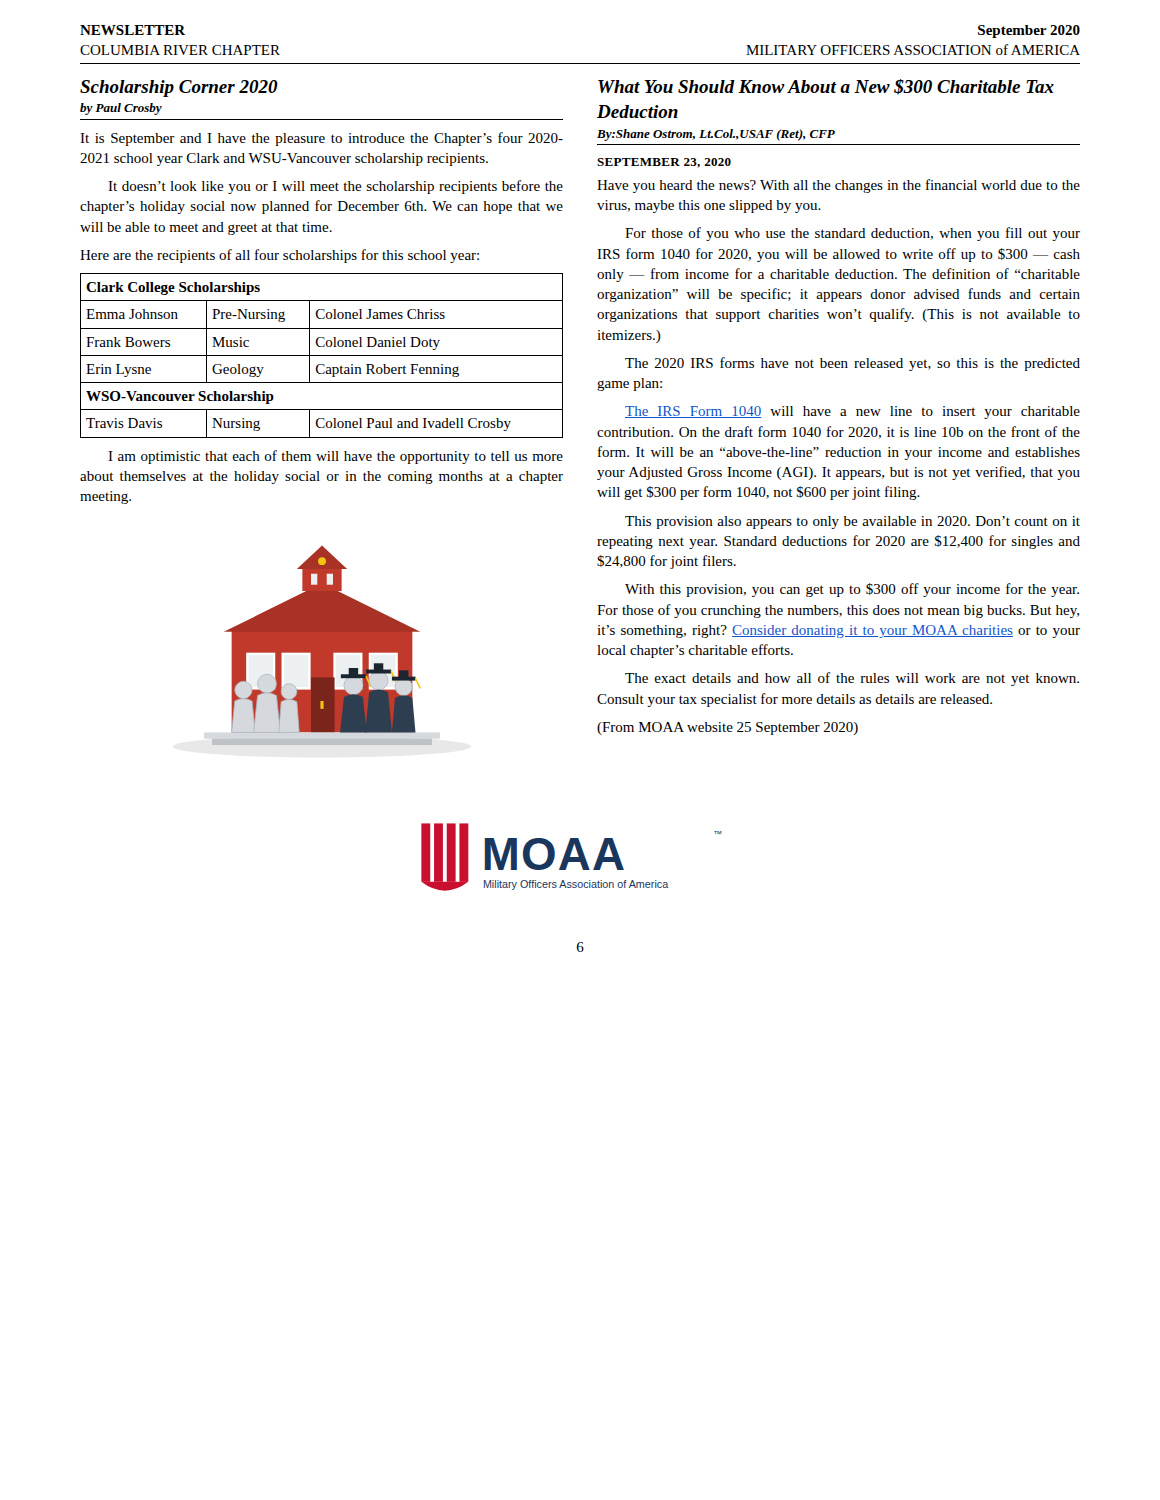NEWSLETTER September 2020
COLUMBIA RIVER CHAPTER MILITARY OFFICERS ASSOCIATION of AMERICA
Scholarship Corner 2020
by Paul Crosby
It is September and I have the pleasure to introduce the Chapter’s four 2020-2021 school year Clark and WSU-Vancouver scholarship recipients.
It doesn’t look like you or I will meet the scholarship recipients before the chapter’s holiday social now planned for December 6th. We can hope that we will be able to meet and greet at that time.
Here are the recipients of all four scholarships for this school year:
| Clark College Scholarships |
| --- |
| Emma Johnson | Pre-Nursing | Colonel James Chriss |
| Frank Bowers | Music | Colonel Daniel Doty |
| Erin Lysne | Geology | Captain Robert Fenning |
| WSO-Vancouver Scholarship |
| Travis Davis | Nursing | Colonel Paul and Ivadell Crosby |
I am optimistic that each of them will have the opportunity to tell us more about themselves at the holiday social or in the coming months at a chapter meeting.
What You Should Know About a New $300 Charitable Tax Deduction
By:Shane Ostrom, Lt.Col.,USAF (Ret), CFP
SEPTEMBER 23, 2020
Have you heard the news? With all the changes in the financial world due to the virus, maybe this one slipped by you.
For those of you who use the standard deduction, when you fill out your IRS form 1040 for 2020, you will be allowed to write off up to $300 — cash only — from income for a charitable deduction. The definition of “charitable organization” will be specific; it appears donor advised funds and certain organizations that support charities won’t qualify. (This is not available to itemizers.)
The 2020 IRS forms have not been released yet, so this is the predicted game plan:
The IRS Form 1040 will have a new line to insert your charitable contribution. On the draft form 1040 for 2020, it is line 10b on the front of the form. It will be an “above-the-line” reduction in your income and establishes your Adjusted Gross Income (AGI). It appears, but is not yet verified, that you will get $300 per form 1040, not $600 per joint filing.
This provision also appears to only be available in 2020. Don’t count on it repeating next year. Standard deductions for 2020 are $12,400 for singles and $24,800 for joint filers.
With this provision, you can get up to $300 off your income for the year. For those of you crunching the numbers, this does not mean big bucks. But hey, it’s something, right? Consider donating it to your MOAA charities or to your local chapter’s charitable efforts.
The exact details and how all of the rules will work are not yet known. Consult your tax specialist for more details as details are released.
(From MOAA website 25 September 2020)
MOAA ™ Military Officers Association of America
6